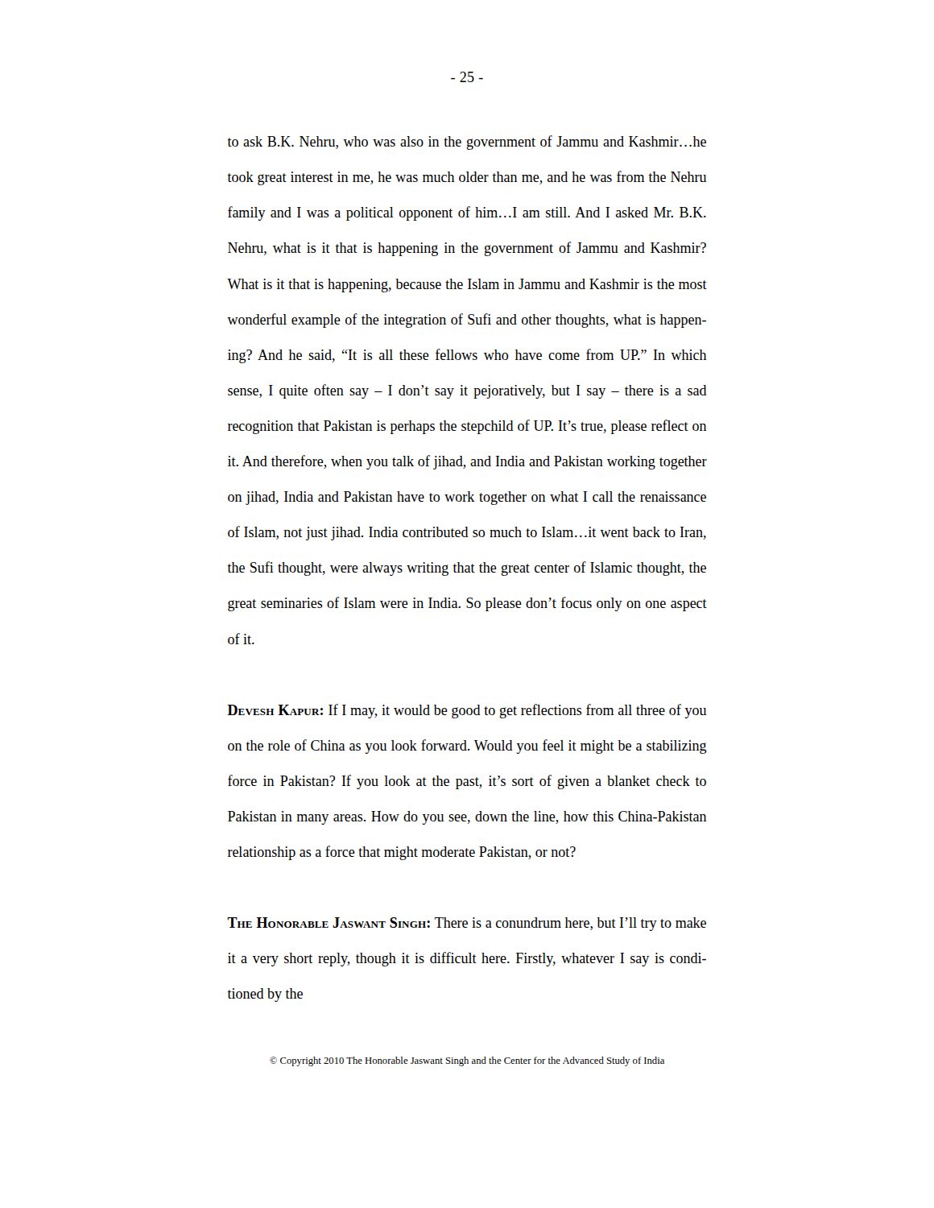- 25 -
to ask B.K. Nehru, who was also in the government of Jammu and Kashmir…he took great interest in me, he was much older than me, and he was from the Nehru family and I was a political opponent of him…I am still. And I asked Mr. B.K. Nehru, what is it that is happening in the government of Jammu and Kashmir? What is it that is happening, because the Islam in Jammu and Kashmir is the most wonderful example of the integration of Sufi and other thoughts, what is happening? And he said, “It is all these fellows who have come from UP.” In which sense, I quite often say – I don’t say it pejoratively, but I say – there is a sad recognition that Pakistan is perhaps the stepchild of UP. It’s true, please reflect on it. And therefore, when you talk of jihad, and India and Pakistan working together on jihad, India and Pakistan have to work together on what I call the renaissance of Islam, not just jihad. India contributed so much to Islam…it went back to Iran, the Sufi thought, were always writing that the great center of Islamic thought, the great seminaries of Islam were in India. So please don’t focus only on one aspect of it.
Devesh Kapur: If I may, it would be good to get reflections from all three of you on the role of China as you look forward. Would you feel it might be a stabilizing force in Pakistan? If you look at the past, it’s sort of given a blanket check to Pakistan in many areas. How do you see, down the line, how this China-Pakistan relationship as a force that might moderate Pakistan, or not?
The Honorable Jaswant Singh: There is a conundrum here, but I’ll try to make it a very short reply, though it is difficult here. Firstly, whatever I say is conditioned by the
© Copyright 2010 The Honorable Jaswant Singh and the Center for the Advanced Study of India